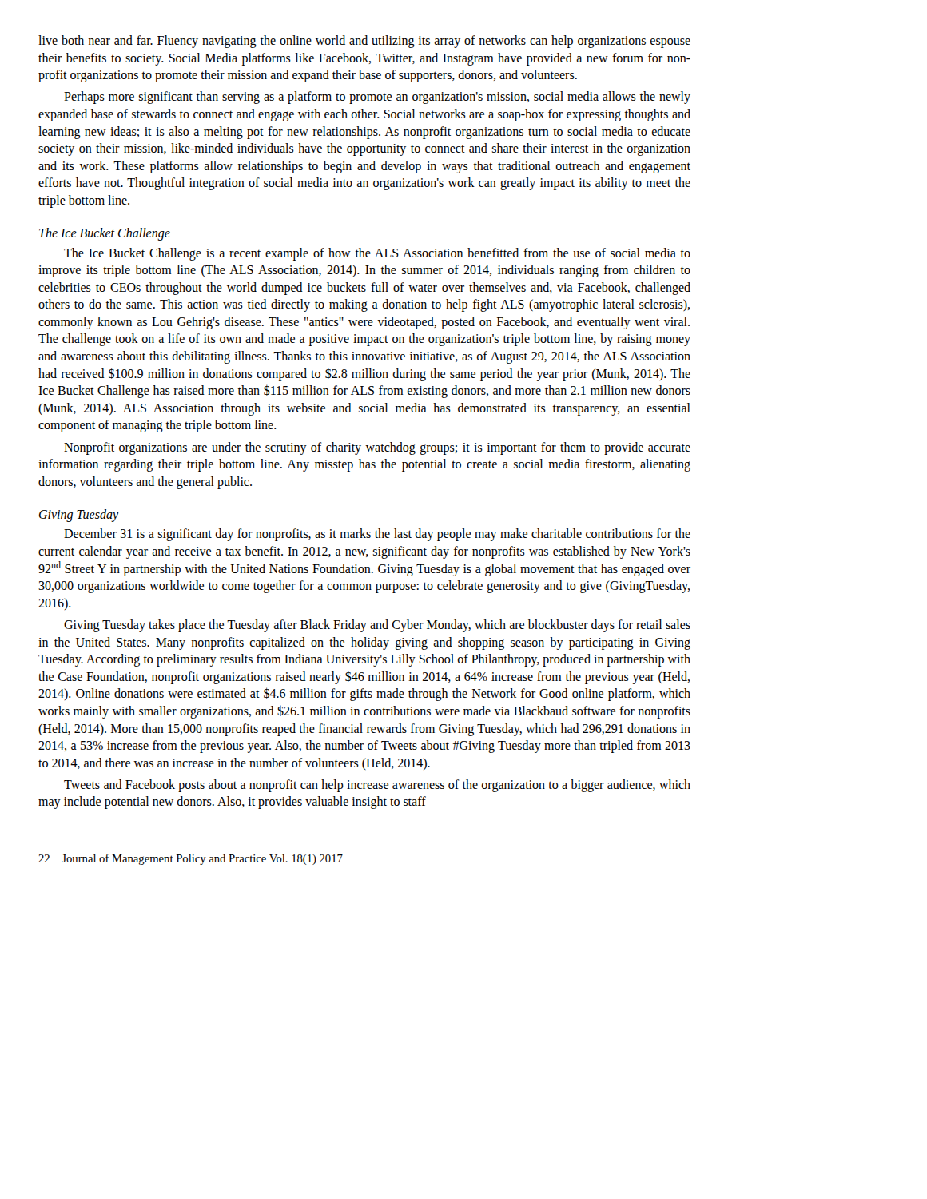live both near and far. Fluency navigating the online world and utilizing its array of networks can help organizations espouse their benefits to society. Social Media platforms like Facebook, Twitter, and Instagram have provided a new forum for non-profit organizations to promote their mission and expand their base of supporters, donors, and volunteers.
Perhaps more significant than serving as a platform to promote an organization's mission, social media allows the newly expanded base of stewards to connect and engage with each other. Social networks are a soap-box for expressing thoughts and learning new ideas; it is also a melting pot for new relationships. As nonprofit organizations turn to social media to educate society on their mission, like-minded individuals have the opportunity to connect and share their interest in the organization and its work. These platforms allow relationships to begin and develop in ways that traditional outreach and engagement efforts have not. Thoughtful integration of social media into an organization's work can greatly impact its ability to meet the triple bottom line.
The Ice Bucket Challenge
The Ice Bucket Challenge is a recent example of how the ALS Association benefitted from the use of social media to improve its triple bottom line (The ALS Association, 2014). In the summer of 2014, individuals ranging from children to celebrities to CEOs throughout the world dumped ice buckets full of water over themselves and, via Facebook, challenged others to do the same. This action was tied directly to making a donation to help fight ALS (amyotrophic lateral sclerosis), commonly known as Lou Gehrig's disease. These "antics" were videotaped, posted on Facebook, and eventually went viral. The challenge took on a life of its own and made a positive impact on the organization's triple bottom line, by raising money and awareness about this debilitating illness. Thanks to this innovative initiative, as of August 29, 2014, the ALS Association had received $100.9 million in donations compared to $2.8 million during the same period the year prior (Munk, 2014). The Ice Bucket Challenge has raised more than $115 million for ALS from existing donors, and more than 2.1 million new donors (Munk, 2014). ALS Association through its website and social media has demonstrated its transparency, an essential component of managing the triple bottom line.
Nonprofit organizations are under the scrutiny of charity watchdog groups; it is important for them to provide accurate information regarding their triple bottom line. Any misstep has the potential to create a social media firestorm, alienating donors, volunteers and the general public.
Giving Tuesday
December 31 is a significant day for nonprofits, as it marks the last day people may make charitable contributions for the current calendar year and receive a tax benefit. In 2012, a new, significant day for nonprofits was established by New York's 92nd Street Y in partnership with the United Nations Foundation. Giving Tuesday is a global movement that has engaged over 30,000 organizations worldwide to come together for a common purpose: to celebrate generosity and to give (GivingTuesday, 2016).
Giving Tuesday takes place the Tuesday after Black Friday and Cyber Monday, which are blockbuster days for retail sales in the United States. Many nonprofits capitalized on the holiday giving and shopping season by participating in Giving Tuesday. According to preliminary results from Indiana University's Lilly School of Philanthropy, produced in partnership with the Case Foundation, nonprofit organizations raised nearly $46 million in 2014, a 64% increase from the previous year (Held, 2014). Online donations were estimated at $4.6 million for gifts made through the Network for Good online platform, which works mainly with smaller organizations, and $26.1 million in contributions were made via Blackbaud software for nonprofits (Held, 2014). More than 15,000 nonprofits reaped the financial rewards from Giving Tuesday, which had 296,291 donations in 2014, a 53% increase from the previous year. Also, the number of Tweets about #Giving Tuesday more than tripled from 2013 to 2014, and there was an increase in the number of volunteers (Held, 2014).
Tweets and Facebook posts about a nonprofit can help increase awareness of the organization to a bigger audience, which may include potential new donors. Also, it provides valuable insight to staff
22 Journal of Management Policy and Practice Vol. 18(1) 2017